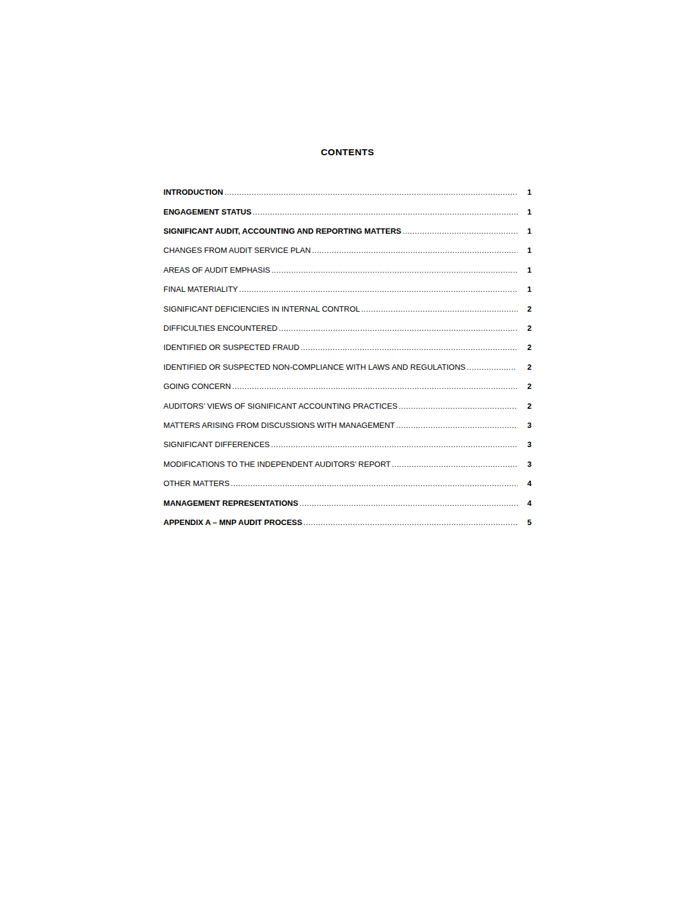CONTENTS
INTRODUCTION ........................................................................................................................... 1
ENGAGEMENT STATUS .................................................................................................................. 1
SIGNIFICANT AUDIT, ACCOUNTING AND REPORTING MATTERS ..................................................... 1
CHANGES FROM AUDIT SERVICE PLAN ............................................................................................ 1
AREAS OF AUDIT EMPHASIS .............................................................................................................. 1
FINAL MATERIALITY .............................................................................................................................. 1
SIGNIFICANT DEFICIENCIES IN INTERNAL CONTROL ..................................................................... 2
DIFFICULTIES ENCOUNTERED ........................................................................................................... 2
IDENTIFIED OR SUSPECTED FRAUD ................................................................................................ 2
IDENTIFIED OR SUSPECTED NON-COMPLIANCE WITH LAWS AND REGULATIONS .................... 2
GOING CONCERN .................................................................................................................................. 2
AUDITORS’ VIEWS OF SIGNIFICANT ACCOUNTING PRACTICES .................................................... 2
MATTERS ARISING FROM DISCUSSIONS WITH MANAGEMENT ....................................................... 3
SIGNIFICANT DIFFERENCES .............................................................................................................. 3
MODIFICATIONS TO THE INDEPENDENT AUDITORS’ REPORT ....................................................... 3
OTHER MATTERS .................................................................................................................................. 4
MANAGEMENT REPRESENTATIONS ..................................................................................................... 4
APPENDIX A – MNP AUDIT PROCESS .................................................................................................. 5